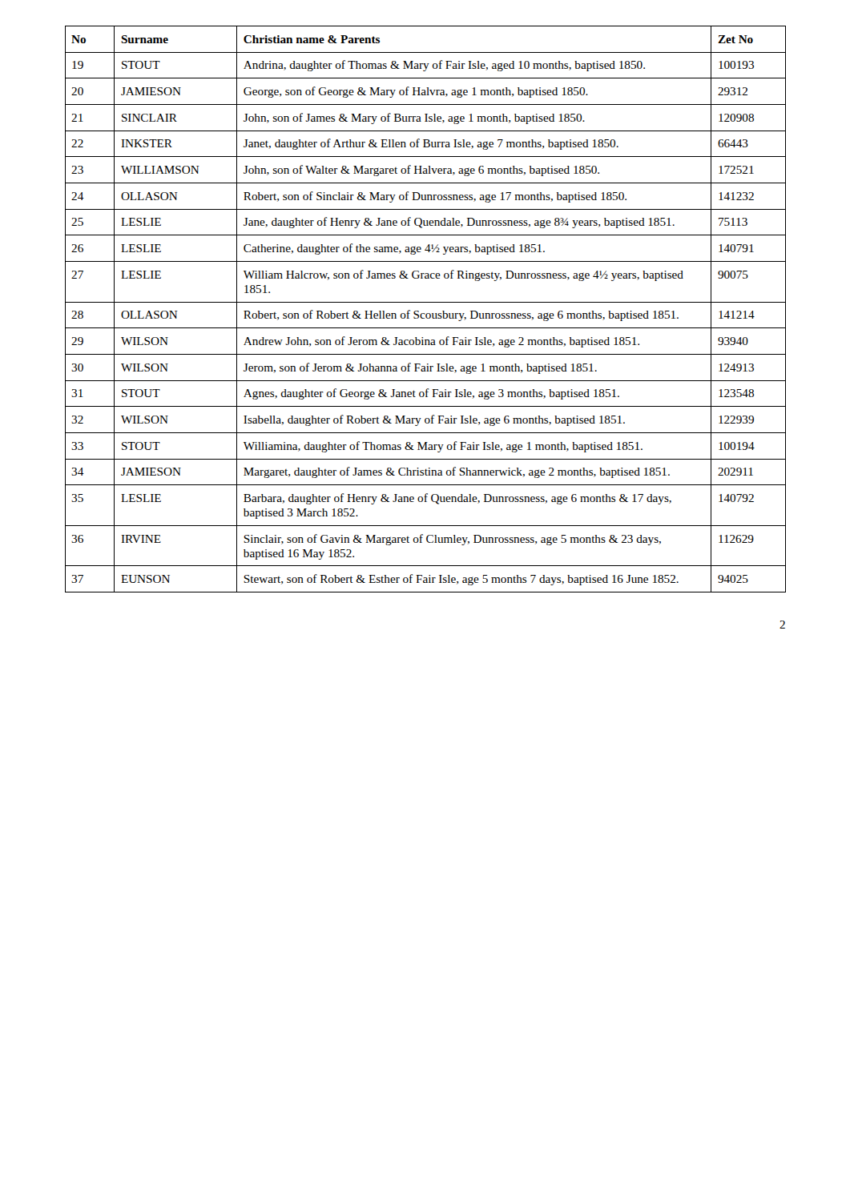Baptism register entries 19–37
| No | Surname | Christian name & Parents | Zet No |
| --- | --- | --- | --- |
| 19 | STOUT | Andrina, daughter of Thomas & Mary of Fair Isle, aged 10 months, baptised 1850. | 100193 |
| 20 | JAMIESON | George, son of George & Mary of Halvra, age 1 month, baptised 1850. | 29312 |
| 21 | SINCLAIR | John, son of James & Mary of Burra Isle, age 1 month, baptised 1850. | 120908 |
| 22 | INKSTER | Janet, daughter of Arthur & Ellen of Burra Isle, age 7 months, baptised 1850. | 66443 |
| 23 | WILLIAMSON | John, son of Walter & Margaret of Halvera, age 6 months, baptised 1850. | 172521 |
| 24 | OLLASON | Robert, son of Sinclair & Mary of Dunrossness, age 17 months, baptised 1850. | 141232 |
| 25 | LESLIE | Jane, daughter of Henry & Jane of Quendale, Dunrossness, age 8¾ years, baptised 1851. | 75113 |
| 26 | LESLIE | Catherine, daughter of the same, age 4½ years, baptised 1851. | 140791 |
| 27 | LESLIE | William Halcrow, son of James & Grace of Ringesty, Dunrossness, age 4½ years, baptised 1851. | 90075 |
| 28 | OLLASON | Robert, son of Robert & Hellen of Scousbury, Dunrossness, age 6 months, baptised 1851. | 141214 |
| 29 | WILSON | Andrew John, son of Jerom & Jacobina of Fair Isle, age 2 months, baptised 1851. | 93940 |
| 30 | WILSON | Jerom, son of Jerom & Johanna of Fair Isle, age 1 month, baptised 1851. | 124913 |
| 31 | STOUT | Agnes, daughter of George & Janet of Fair Isle, age 3 months, baptised 1851. | 123548 |
| 32 | WILSON | Isabella, daughter of Robert & Mary of Fair Isle, age 6 months, baptised 1851. | 122939 |
| 33 | STOUT | Williamina, daughter of Thomas & Mary of Fair Isle, age 1 month, baptised 1851. | 100194 |
| 34 | JAMIESON | Margaret, daughter of James & Christina of Shannerwick, age 2 months, baptised 1851. | 202911 |
| 35 | LESLIE | Barbara, daughter of Henry & Jane of Quendale, Dunrossness, age 6 months & 17 days, baptised 3 March 1852. | 140792 |
| 36 | IRVINE | Sinclair, son of Gavin & Margaret of Clumley, Dunrossness, age 5 months & 23 days, baptised 16 May 1852. | 112629 |
| 37 | EUNSON | Stewart, son of Robert & Esther of Fair Isle, age 5 months 7 days, baptised 16 June 1852. | 94025 |
2